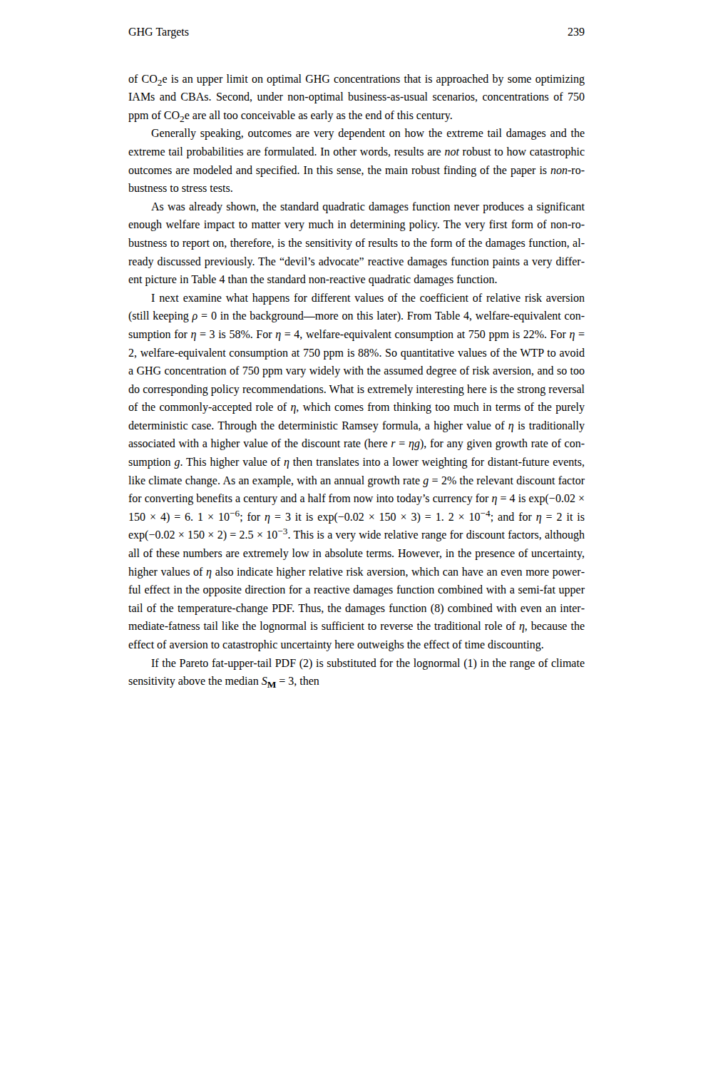GHG Targets 239
of CO2e is an upper limit on optimal GHG concentrations that is approached by some optimizing IAMs and CBAs. Second, under non-optimal business-as-usual scenarios, concentrations of 750 ppm of CO2e are all too conceivable as early as the end of this century.
Generally speaking, outcomes are very dependent on how the extreme tail damages and the extreme tail probabilities are formulated. In other words, results are not robust to how catastrophic outcomes are modeled and specified. In this sense, the main robust finding of the paper is non-robustness to stress tests.
As was already shown, the standard quadratic damages function never produces a significant enough welfare impact to matter very much in determining policy. The very first form of non-robustness to report on, therefore, is the sensitivity of results to the form of the damages function, already discussed previously. The “devil’s advocate” reactive damages function paints a very different picture in Table 4 than the standard non-reactive quadratic damages function.
I next examine what happens for different values of the coefficient of relative risk aversion (still keeping ρ = 0 in the background—more on this later). From Table 4, welfare-equivalent consumption for η = 3 is 58%. For η = 4, welfare-equivalent consumption at 750 ppm is 22%. For η = 2, welfare-equivalent consumption at 750 ppm is 88%. So quantitative values of the WTP to avoid a GHG concentration of 750 ppm vary widely with the assumed degree of risk aversion, and so too do corresponding policy recommendations. What is extremely interesting here is the strong reversal of the commonly-accepted role of η, which comes from thinking too much in terms of the purely deterministic case. Through the deterministic Ramsey formula, a higher value of η is traditionally associated with a higher value of the discount rate (here r = ηg), for any given growth rate of consumption g. This higher value of η then translates into a lower weighting for distant-future events, like climate change. As an example, with an annual growth rate g = 2% the relevant discount factor for converting benefits a century and a half from now into today’s currency for η = 4 is exp(−0.02 × 150 × 4) = 6. 1 × 10−6; for η = 3 it is exp(−0.02 × 150 × 3) = 1. 2 × 10−4; and for η = 2 it is exp(−0.02 × 150 × 2) = 2.5 × 10−3. This is a very wide relative range for discount factors, although all of these numbers are extremely low in absolute terms. However, in the presence of uncertainty, higher values of η also indicate higher relative risk aversion, which can have an even more powerful effect in the opposite direction for a reactive damages function combined with a semi-fat upper tail of the temperature-change PDF. Thus, the damages function (8) combined with even an intermediate-fatness tail like the lognormal is sufficient to reverse the traditional role of η, because the effect of aversion to catastrophic uncertainty here outweighs the effect of time discounting.
If the Pareto fat-upper-tail PDF (2) is substituted for the lognormal (1) in the range of climate sensitivity above the median SM = 3, then